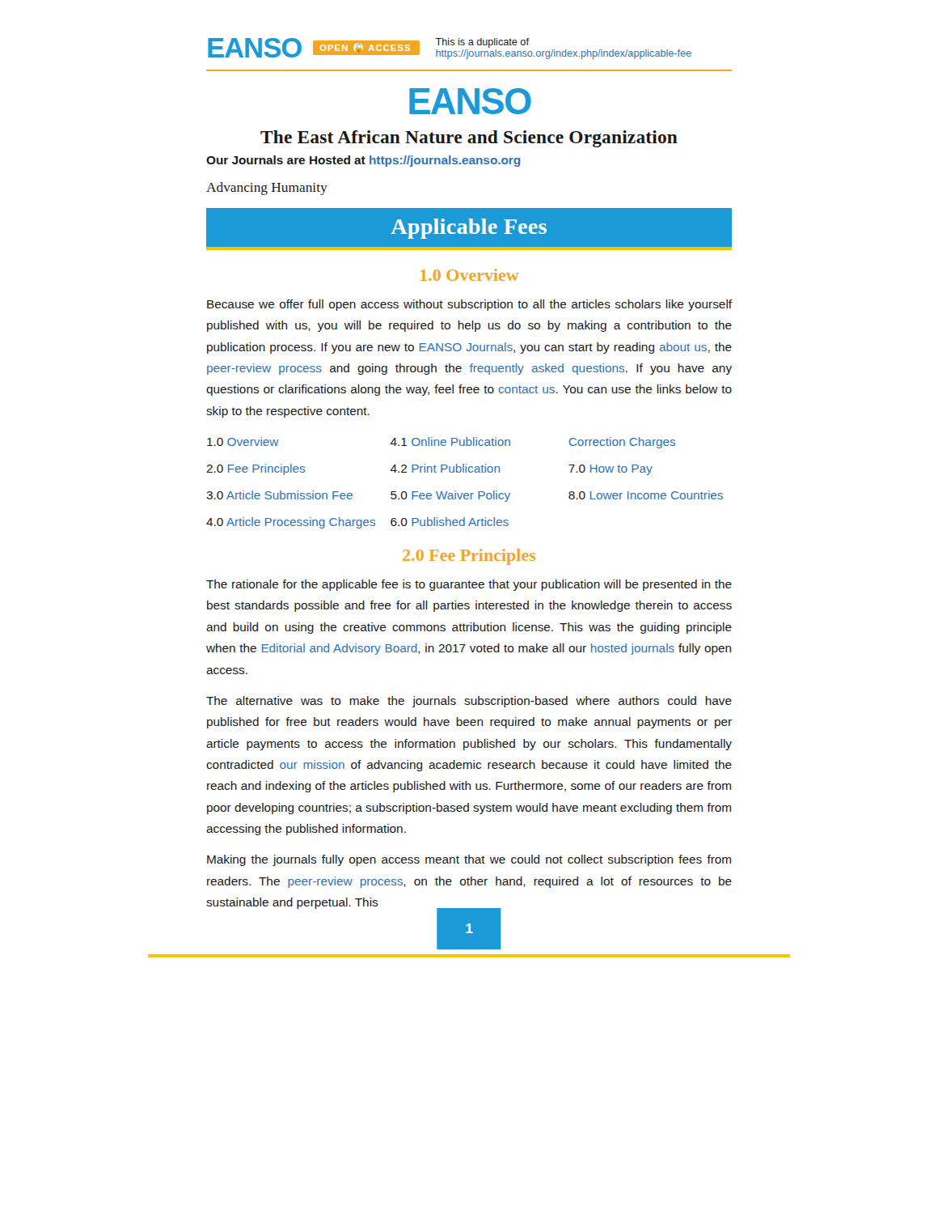EANSO OPEN 🔓 ACCESS This is a duplicate of https://journals.eanso.org/index.php/index/applicable-fee
EANSO
The East African Nature and Science Organization
Our Journals are Hosted at https://journals.eanso.org
Advancing Humanity
Applicable Fees
1.0 Overview
Because we offer full open access without subscription to all the articles scholars like yourself published with us, you will be required to help us do so by making a contribution to the publication process. If you are new to EANSO Journals, you can start by reading about us, the peer-review process and going through the frequently asked questions. If you have any questions or clarifications along the way, feel free to contact us. You can use the links below to skip to the respective content.
1.0 Overview
4.1 Online Publication
Correction Charges
2.0 Fee Principles
4.2 Print Publication
7.0 How to Pay
3.0 Article Submission Fee
5.0 Fee Waiver Policy
8.0 Lower Income Countries
4.0 Article Processing Charges
6.0 Published Articles
2.0 Fee Principles
The rationale for the applicable fee is to guarantee that your publication will be presented in the best standards possible and free for all parties interested in the knowledge therein to access and build on using the creative commons attribution license. This was the guiding principle when the Editorial and Advisory Board, in 2017 voted to make all our hosted journals fully open access.
The alternative was to make the journals subscription-based where authors could have published for free but readers would have been required to make annual payments or per article payments to access the information published by our scholars. This fundamentally contradicted our mission of advancing academic research because it could have limited the reach and indexing of the articles published with us. Furthermore, some of our readers are from poor developing countries; a subscription-based system would have meant excluding them from accessing the published information.
Making the journals fully open access meant that we could not collect subscription fees from readers. The peer-review process, on the other hand, required a lot of resources to be sustainable and perpetual. This
1